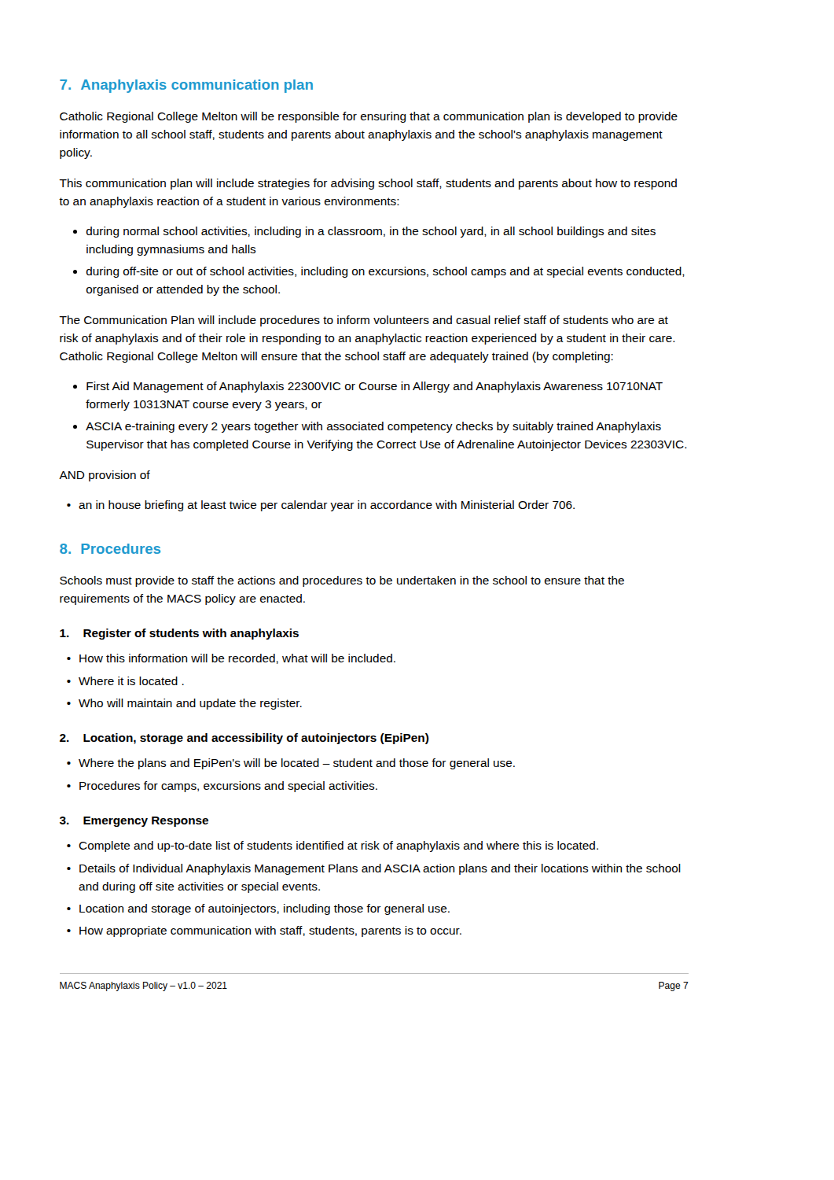7. Anaphylaxis communication plan
Catholic Regional College Melton will be responsible for ensuring that a communication plan is developed to provide information to all school staff, students and parents about anaphylaxis and the school's anaphylaxis management policy.
This communication plan will include strategies for advising school staff, students and parents about how to respond to an anaphylaxis reaction of a student in various environments:
during normal school activities, including in a classroom, in the school yard, in all school buildings and sites including gymnasiums and halls
during off-site or out of school activities, including on excursions, school camps and at special events conducted, organised or attended by the school.
The Communication Plan will include procedures to inform volunteers and casual relief staff of students who are at risk of anaphylaxis and of their role in responding to an anaphylactic reaction experienced by a student in their care. Catholic Regional College Melton will ensure that the school staff are adequately trained (by completing:
First Aid Management of Anaphylaxis 22300VIC or Course in Allergy and Anaphylaxis Awareness 10710NAT formerly 10313NAT course every 3 years, or
ASCIA e-training every 2 years together with associated competency checks by suitably trained Anaphylaxis Supervisor that has completed Course in Verifying the Correct Use of Adrenaline Autoinjector Devices 22303VIC.
AND provision of
an in house briefing at least twice per calendar year in accordance with Ministerial Order 706.
8. Procedures
Schools must provide to staff the actions and procedures to be undertaken in the school to ensure that the requirements of the MACS policy are enacted.
1. Register of students with anaphylaxis
How this information will be recorded, what will be included.
Where it is located .
Who will maintain and update the register.
2. Location, storage and accessibility of autoinjectors (EpiPen)
Where the plans and EpiPen's will be located – student and those for general use.
Procedures for camps, excursions and special activities.
3. Emergency Response
Complete and up-to-date list of students identified at risk of anaphylaxis and where this is located.
Details of Individual Anaphylaxis Management Plans and ASCIA action plans and their locations within the school and during off site activities or special events.
Location and storage of autoinjectors, including those for general use.
How appropriate communication with staff, students, parents is to occur.
MACS Anaphylaxis Policy – v1.0 – 2021
Page 7